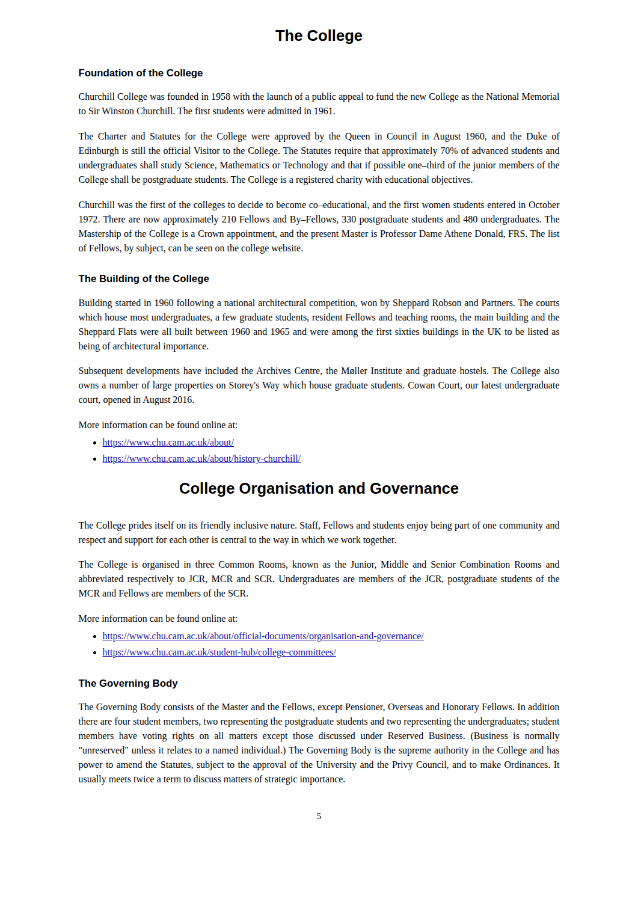The College
Foundation of the College
Churchill College was founded in 1958 with the launch of a public appeal to fund the new College as the National Memorial to Sir Winston Churchill. The first students were admitted in 1961.
The Charter and Statutes for the College were approved by the Queen in Council in August 1960, and the Duke of Edinburgh is still the official Visitor to the College. The Statutes require that approximately 70% of advanced students and undergraduates shall study Science, Mathematics or Technology and that if possible one–third of the junior members of the College shall be postgraduate students. The College is a registered charity with educational objectives.
Churchill was the first of the colleges to decide to become co–educational, and the first women students entered in October 1972. There are now approximately 210 Fellows and By–Fellows, 330 postgraduate students and 480 undergraduates. The Mastership of the College is a Crown appointment, and the present Master is Professor Dame Athene Donald, FRS. The list of Fellows, by subject, can be seen on the college website.
The Building of the College
Building started in 1960 following a national architectural competition, won by Sheppard Robson and Partners. The courts which house most undergraduates, a few graduate students, resident Fellows and teaching rooms, the main building and the Sheppard Flats were all built between 1960 and 1965 and were among the first sixties buildings in the UK to be listed as being of architectural importance.
Subsequent developments have included the Archives Centre, the Møller Institute and graduate hostels. The College also owns a number of large properties on Storey's Way which house graduate students. Cowan Court, our latest undergraduate court, opened in August 2016.
More information can be found online at:
https://www.chu.cam.ac.uk/about/
https://www.chu.cam.ac.uk/about/history-churchill/
College Organisation and Governance
The College prides itself on its friendly inclusive nature. Staff, Fellows and students enjoy being part of one community and respect and support for each other is central to the way in which we work together.
The College is organised in three Common Rooms, known as the Junior, Middle and Senior Combination Rooms and abbreviated respectively to JCR, MCR and SCR. Undergraduates are members of the JCR, postgraduate students of the MCR and Fellows are members of the SCR.
More information can be found online at:
https://www.chu.cam.ac.uk/about/official-documents/organisation-and-governance/
https://www.chu.cam.ac.uk/student-hub/college-committees/
The Governing Body
The Governing Body consists of the Master and the Fellows, except Pensioner, Overseas and Honorary Fellows. In addition there are four student members, two representing the postgraduate students and two representing the undergraduates; student members have voting rights on all matters except those discussed under Reserved Business. (Business is normally "unreserved" unless it relates to a named individual.) The Governing Body is the supreme authority in the College and has power to amend the Statutes, subject to the approval of the University and the Privy Council, and to make Ordinances. It usually meets twice a term to discuss matters of strategic importance.
5